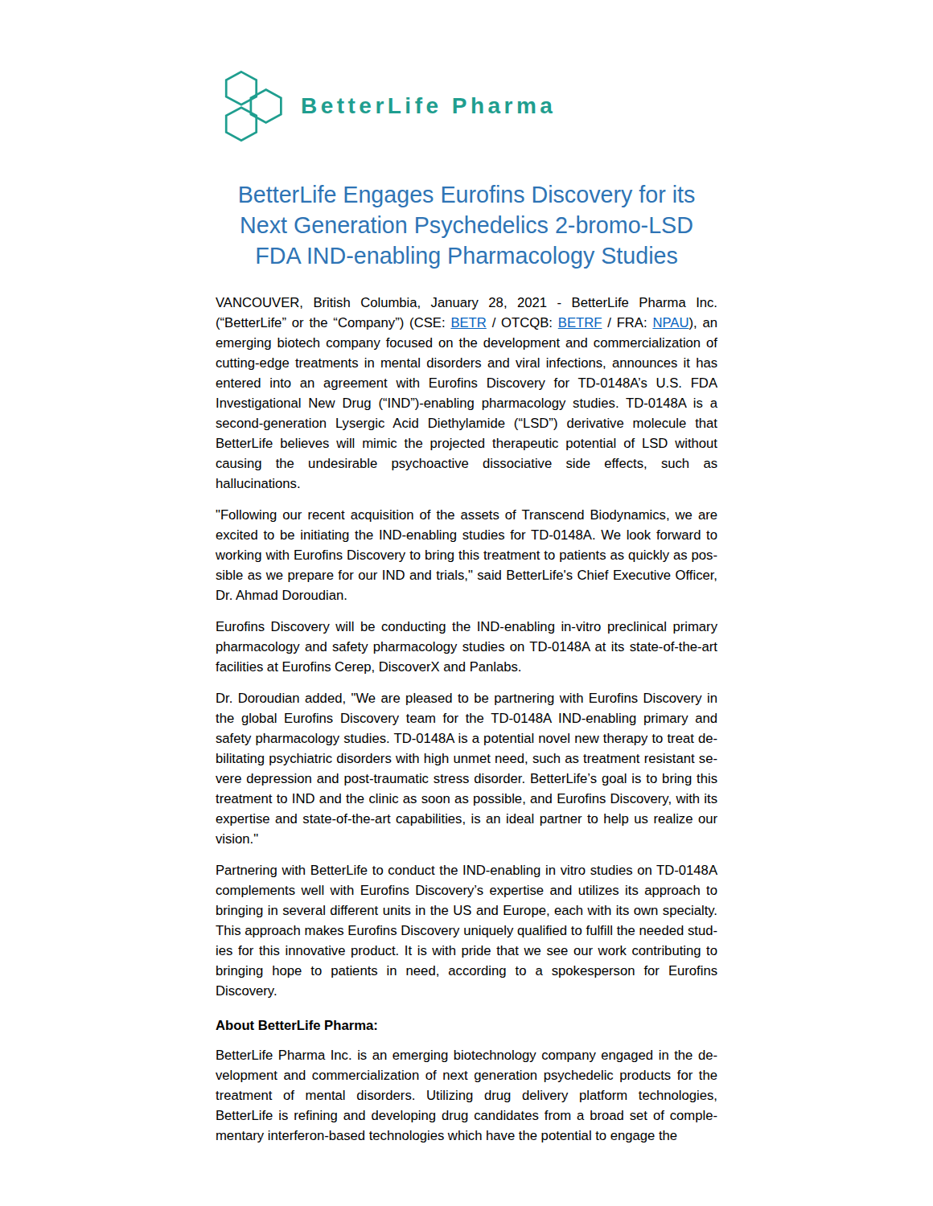BetterLife Pharma
BetterLife Engages Eurofins Discovery for its Next Generation Psychedelics 2-bromo-LSD FDA IND-enabling Pharmacology Studies
VANCOUVER, British Columbia, January 28, 2021 - BetterLife Pharma Inc. (“BetterLife” or the “Company”) (CSE: BETR / OTCQB: BETRF / FRA: NPAU), an emerging biotech company focused on the development and commercialization of cutting-edge treatments in mental disorders and viral infections, announces it has entered into an agreement with Eurofins Discovery for TD-0148A’s U.S. FDA Investigational New Drug (“IND”)-enabling pharmacology studies. TD-0148A is a second-generation Lysergic Acid Diethylamide (“LSD”) derivative molecule that BetterLife believes will mimic the projected therapeutic potential of LSD without causing the undesirable psychoactive dissociative side effects, such as hallucinations.
"Following our recent acquisition of the assets of Transcend Biodynamics, we are excited to be initiating the IND-enabling studies for TD-0148A. We look forward to working with Eurofins Discovery to bring this treatment to patients as quickly as possible as we prepare for our IND and trials," said BetterLife's Chief Executive Officer, Dr. Ahmad Doroudian.
Eurofins Discovery will be conducting the IND-enabling in-vitro preclinical primary pharmacology and safety pharmacology studies on TD-0148A at its state-of-the-art facilities at Eurofins Cerep, DiscoverX and Panlabs.
Dr. Doroudian added, "We are pleased to be partnering with Eurofins Discovery in the global Eurofins Discovery team for the TD-0148A IND-enabling primary and safety pharmacology studies. TD-0148A is a potential novel new therapy to treat debilitating psychiatric disorders with high unmet need, such as treatment resistant severe depression and post-traumatic stress disorder. BetterLife’s goal is to bring this treatment to IND and the clinic as soon as possible, and Eurofins Discovery, with its expertise and state-of-the-art capabilities, is an ideal partner to help us realize our vision."
Partnering with BetterLife to conduct the IND-enabling in vitro studies on TD-0148A complements well with Eurofins Discovery’s expertise and utilizes its approach to bringing in several different units in the US and Europe, each with its own specialty. This approach makes Eurofins Discovery uniquely qualified to fulfill the needed studies for this innovative product. It is with pride that we see our work contributing to bringing hope to patients in need, according to a spokesperson for Eurofins Discovery.
About BetterLife Pharma:
BetterLife Pharma Inc. is an emerging biotechnology company engaged in the development and commercialization of next generation psychedelic products for the treatment of mental disorders. Utilizing drug delivery platform technologies, BetterLife is refining and developing drug candidates from a broad set of complementary interferon-based technologies which have the potential to engage the